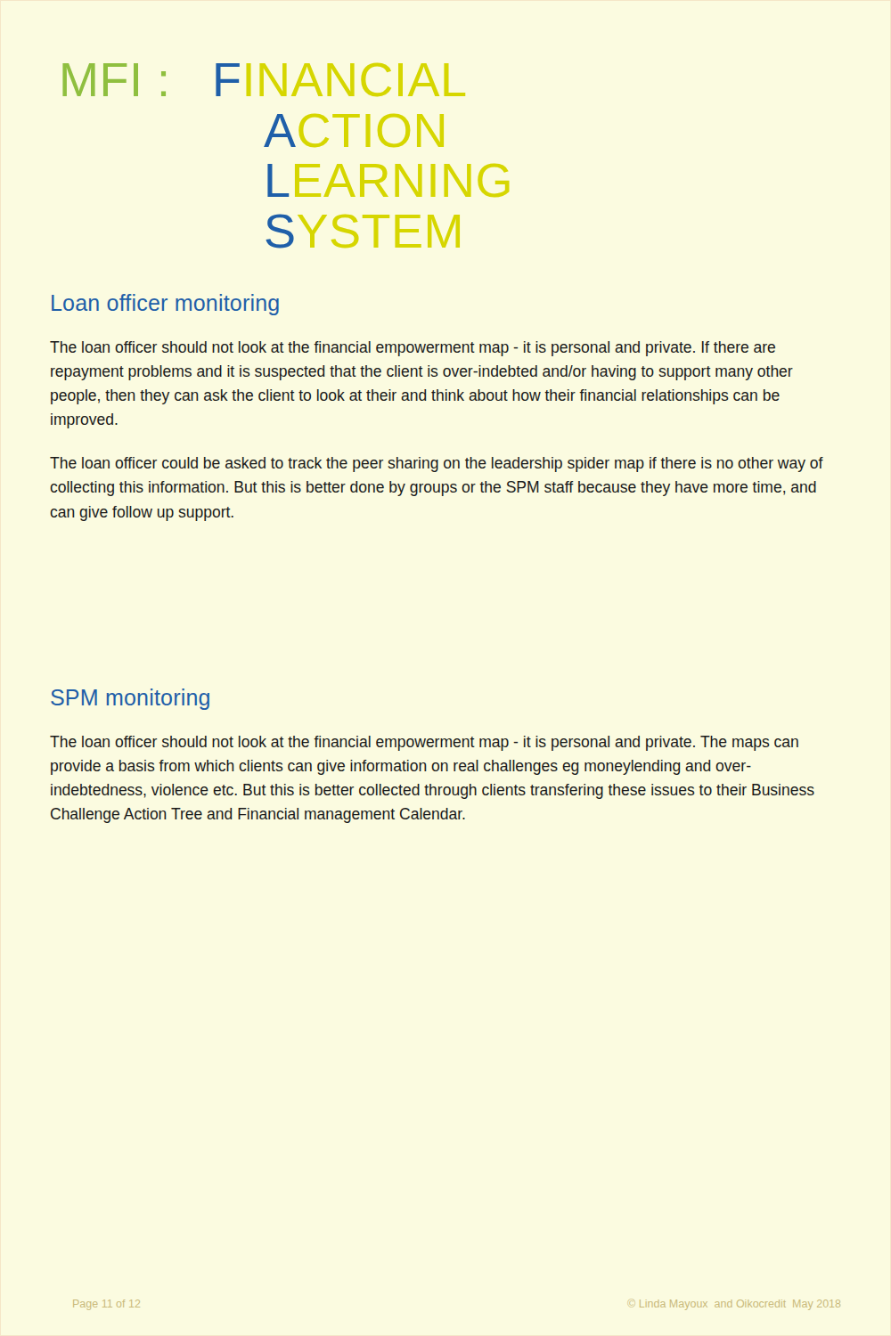MFI : FINANCIAL
ACTION
LEARNING
SYSTEM
Loan officer monitoring
The loan officer should not look at the financial empowerment map - it is personal and private. If there are repayment problems and it is suspected that the client is over-indebted and/or having to support many other people, then they can ask the client to look at their and think about how their financial relationships can be improved.
The loan officer could be asked to track the peer sharing on the leadership spider map if there is no other way of collecting this information. But this is better done by groups or the SPM staff because they have more time, and can give follow up support.
SPM monitoring
The loan officer should not look at the financial empowerment map - it is personal and private. The maps can provide a basis from which clients can give information on real challenges eg moneylending and over-indebtedness, violence etc. But this is better collected through clients transfering these issues to their Business Challenge Action Tree and Financial management Calendar.
Page 11 of 12 © Linda Mayoux and Oikocredit May 2018